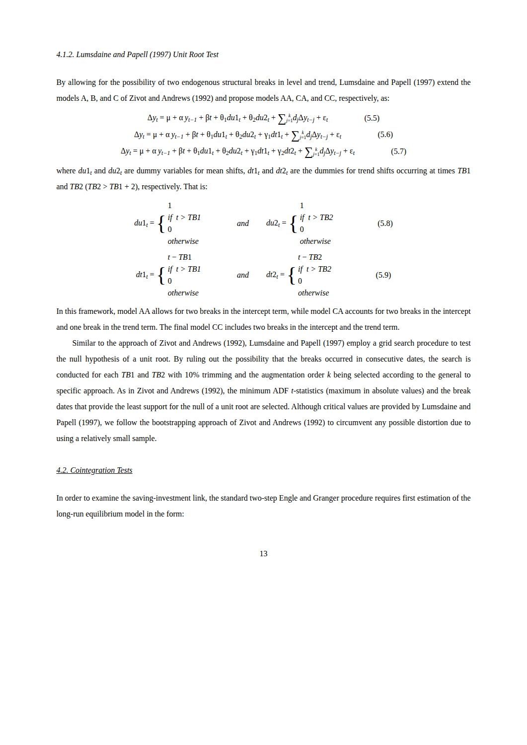4.1.2. Lumsdaine and Papell (1997) Unit Root Test
By allowing for the possibility of two endogenous structural breaks in level and trend, Lumsdaine and Papell (1997) extend the models A, B, and C of Zivot and Andrews (1992) and propose models AA, CA, and CC, respectively, as:
Δyt = μ + α yt−1 + βt + θ1du1t + θ2du2t + ∑kj=1 dj Δyt−j + εt (5.5)
Δyt = μ + α yt−1 + βt + θ1du1t + θ2du2t + γ1dt1t + ∑kj=1 dj Δyt−j + εt (5.6)
Δyt = μ + α yt−1 + βt + θ1du1t + θ2du2t + γ1dt1t + γ2dt2t + ∑kj=1 dj Δyt−j + εt (5.7)
where du1t and du2t are dummy variables for mean shifts, dt1t and dt2t are the dummies for trend shifts occurring at times TB1 and TB2 (TB2 > TB1 + 2), respectively. That is:
du1t = { 1 if t > TB1 0 otherwise and du2t = { 1 if t > TB2 0 otherwise (5.8)
dt1t = { t − TB1 if t > TB1 0 otherwise and dt2t = { t − TB2 if t > TB2 0 otherwise (5.9)
In this framework, model AA allows for two breaks in the intercept term, while model CA accounts for two breaks in the intercept and one break in the trend term. The final model CC includes two breaks in the intercept and the trend term.
Similar to the approach of Zivot and Andrews (1992), Lumsdaine and Papell (1997) employ a grid search procedure to test the null hypothesis of a unit root. By ruling out the possibility that the breaks occurred in consecutive dates, the search is conducted for each TB1 and TB2 with 10% trimming and the augmentation order k being selected according to the general to specific approach. As in Zivot and Andrews (1992), the minimum ADF t-statistics (maximum in absolute values) and the break dates that provide the least support for the null of a unit root are selected. Although critical values are provided by Lumsdaine and Papell (1997), we follow the bootstrapping approach of Zivot and Andrews (1992) to circumvent any possible distortion due to using a relatively small sample.
4.2. Cointegration Tests
In order to examine the saving-investment link, the standard two-step Engle and Granger procedure requires first estimation of the long-run equilibrium model in the form:
13